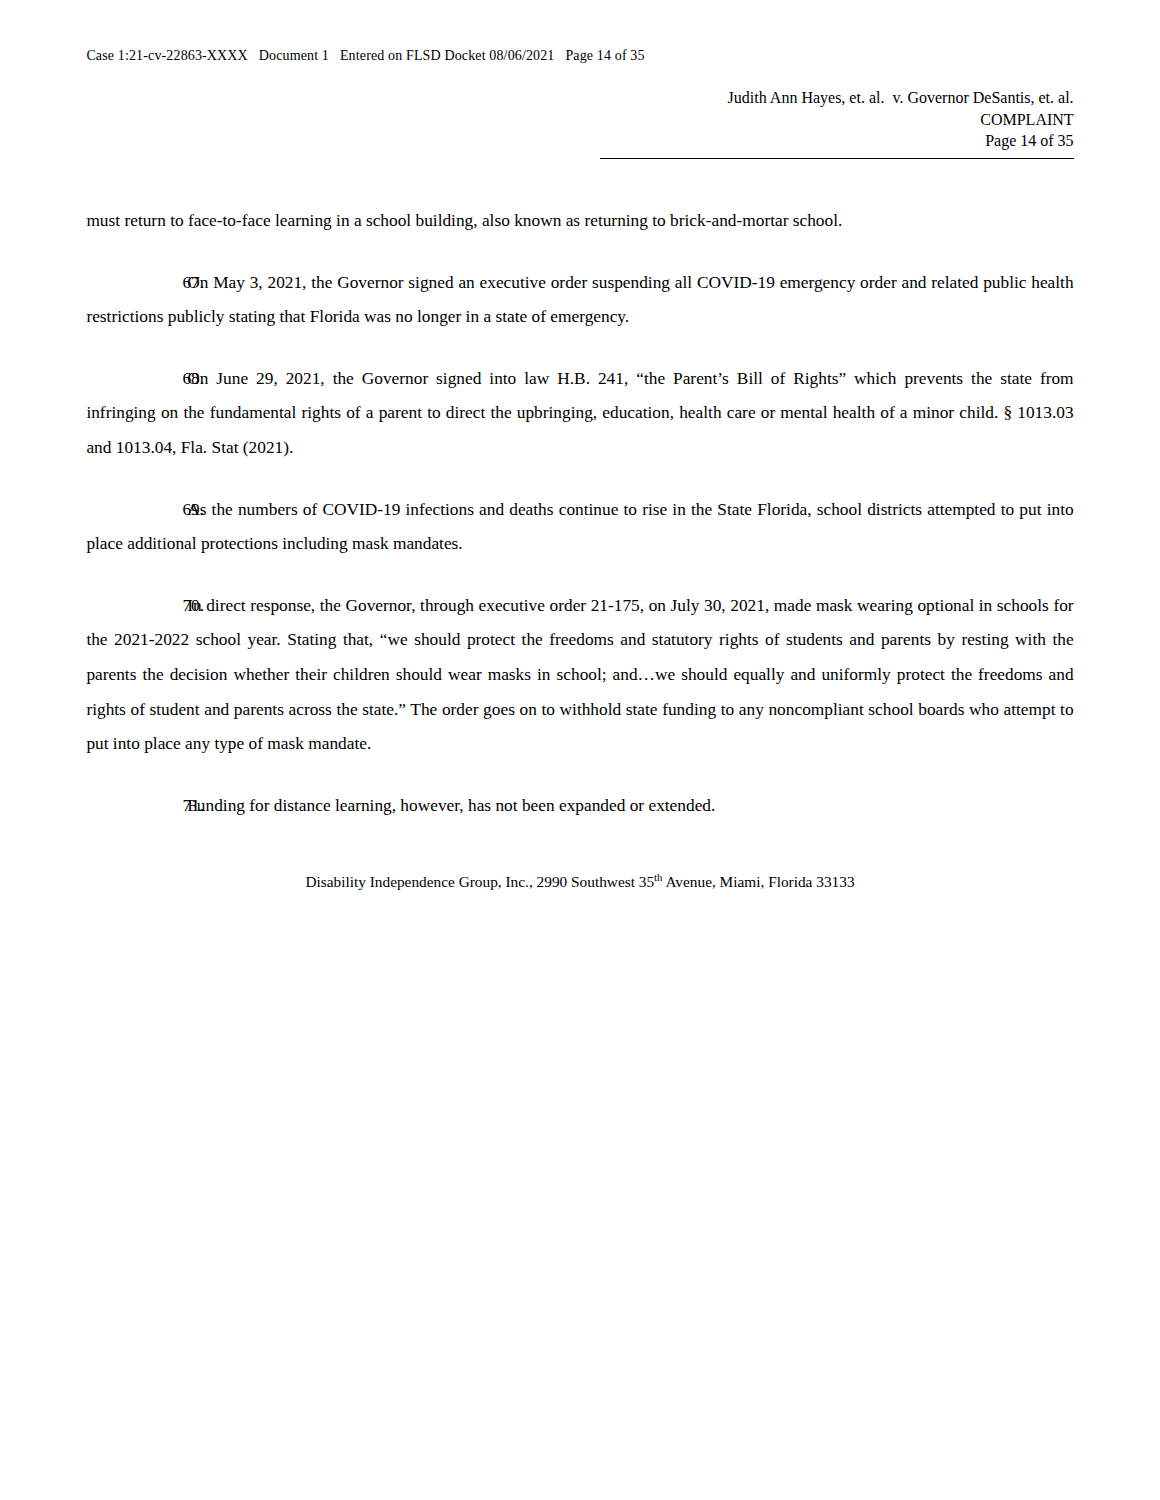Case 1:21-cv-22863-XXXX Document 1 Entered on FLSD Docket 08/06/2021 Page 14 of 35
Judith Ann Hayes, et. al. v. Governor DeSantis, et. al.
COMPLAINT
Page 14 of 35
must return to face-to-face learning in a school building, also known as returning to brick-and-mortar school.
67. On May 3, 2021, the Governor signed an executive order suspending all COVID-19 emergency order and related public health restrictions publicly stating that Florida was no longer in a state of emergency.
68. On June 29, 2021, the Governor signed into law H.B. 241, “the Parent’s Bill of Rights” which prevents the state from infringing on the fundamental rights of a parent to direct the upbringing, education, health care or mental health of a minor child. § 1013.03 and 1013.04, Fla. Stat (2021).
69. As the numbers of COVID-19 infections and deaths continue to rise in the State Florida, school districts attempted to put into place additional protections including mask mandates.
70. In direct response, the Governor, through executive order 21-175, on July 30, 2021, made mask wearing optional in schools for the 2021-2022 school year. Stating that, “we should protect the freedoms and statutory rights of students and parents by resting with the parents the decision whether their children should wear masks in school; and…we should equally and uniformly protect the freedoms and rights of student and parents across the state.” The order goes on to withhold state funding to any noncompliant school boards who attempt to put into place any type of mask mandate.
71. Funding for distance learning, however, has not been expanded or extended.
Disability Independence Group, Inc., 2990 Southwest 35th Avenue, Miami, Florida 33133